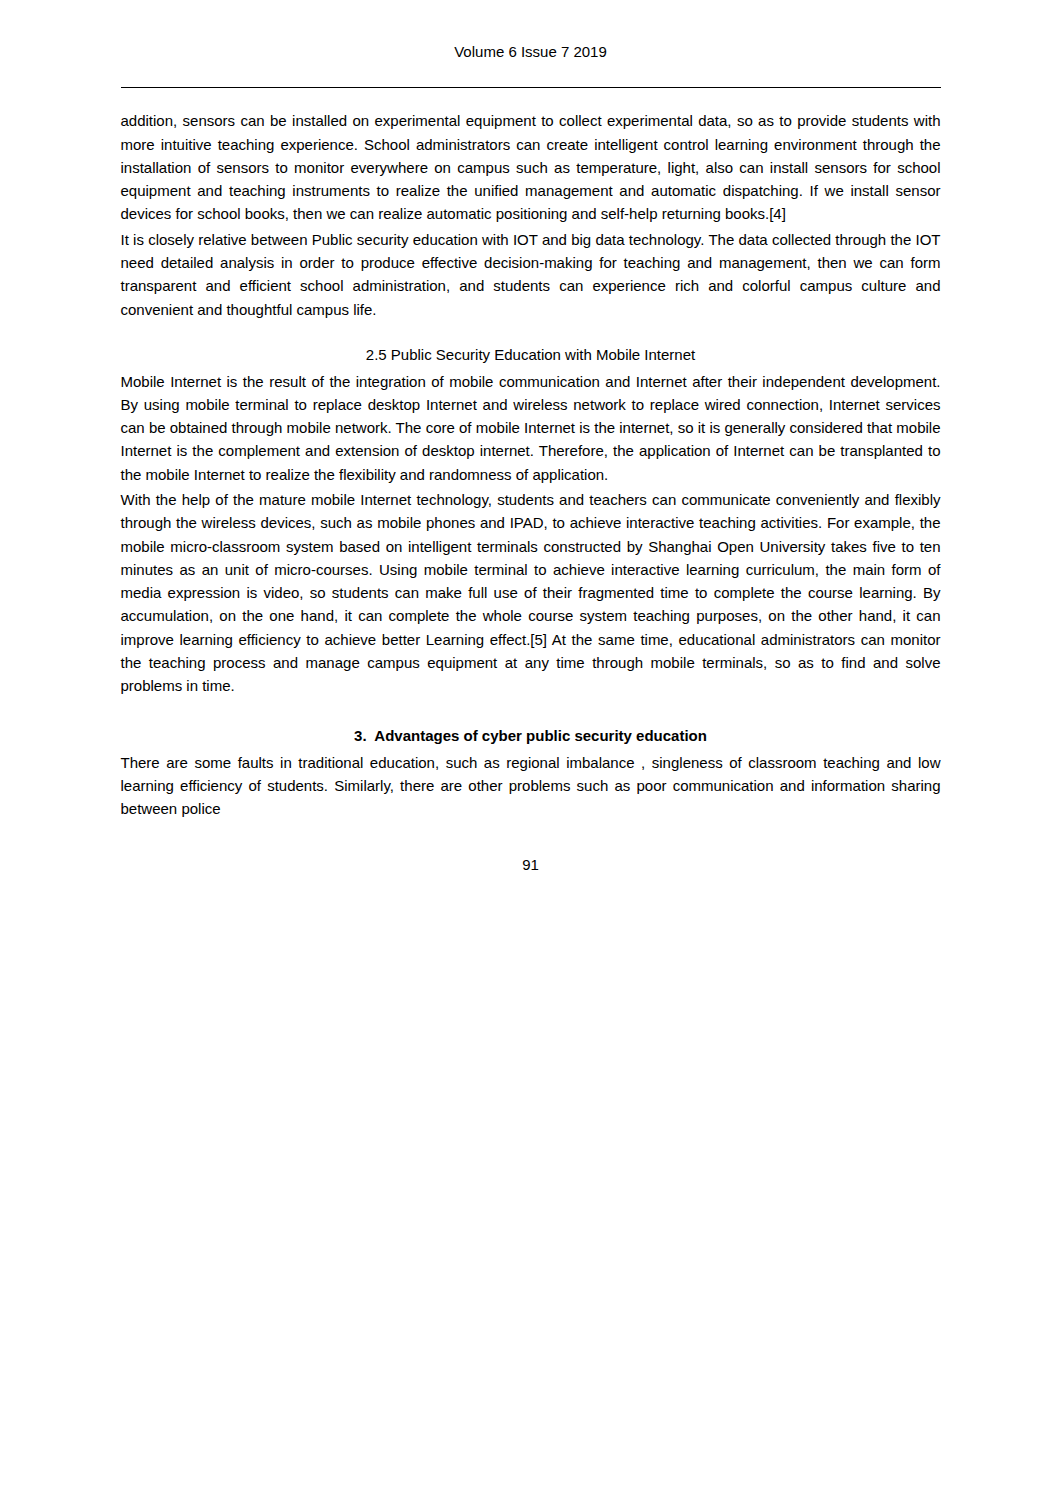Volume 6 Issue 7 2019
addition, sensors can be installed on experimental equipment to collect experimental data, so as to provide students with more intuitive teaching experience. School administrators can create intelligent control learning environment through the installation of sensors to monitor everywhere on campus such as temperature, light, also can install sensors for school equipment and teaching instruments to realize the unified management and automatic dispatching. If we install sensor devices for school books, then we can realize automatic positioning and self-help returning books.[4]
It is closely relative between Public security education with IOT and big data technology. The data collected through the IOT need detailed analysis in order to produce effective decision-making for teaching and management, then we can form transparent and efficient school administration, and students can experience rich and colorful campus culture and convenient and thoughtful campus life.
2.5 Public Security Education with Mobile Internet
Mobile Internet is the result of the integration of mobile communication and Internet after their independent development. By using mobile terminal to replace desktop Internet and wireless network to replace wired connection, Internet services can be obtained through mobile network. The core of mobile Internet is the internet, so it is generally considered that mobile Internet is the complement and extension of desktop internet. Therefore, the application of Internet can be transplanted to the mobile Internet to realize the flexibility and randomness of application.
With the help of the mature mobile Internet technology, students and teachers can communicate conveniently and flexibly through the wireless devices, such as mobile phones and IPAD, to achieve interactive teaching activities. For example, the mobile micro-classroom system based on intelligent terminals constructed by Shanghai Open University takes five to ten minutes as an unit of micro-courses. Using mobile terminal to achieve interactive learning curriculum, the main form of media expression is video, so students can make full use of their fragmented time to complete the course learning. By accumulation, on the one hand, it can complete the whole course system teaching purposes, on the other hand, it can improve learning efficiency to achieve better Learning effect.[5] At the same time, educational administrators can monitor the teaching process and manage campus equipment at any time through mobile terminals, so as to find and solve problems in time.
3. Advantages of cyber public security education
There are some faults in traditional education, such as regional imbalance , singleness of classroom teaching and low learning efficiency of students. Similarly, there are other problems such as poor communication and information sharing between police
91